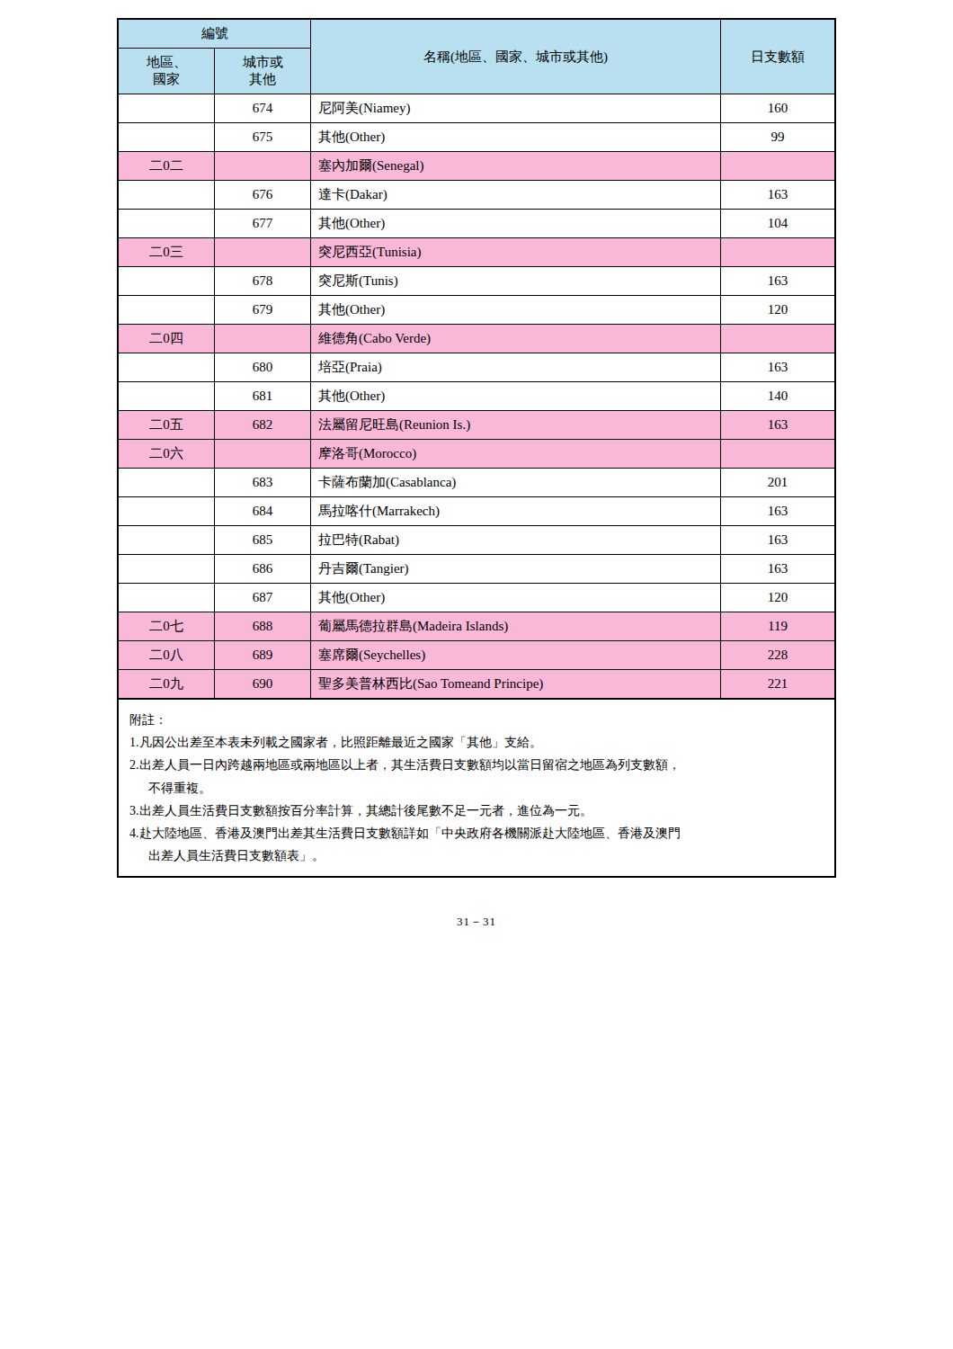| 編號 | 名稱(地區、國家、城市或其他) | 日支數額 |
| --- | --- | --- |
| 地區、 國家 | 城市或 其他 |
| | 674 | 尼阿美(Niamey) | 160 |
| | 675 | 其他(Other) | 99 |
| 二0二 | | 塞內加爾(Senegal) | |
| | 676 | 達卡(Dakar) | 163 |
| | 677 | 其他(Other) | 104 |
| 二0三 | | 突尼西亞(Tunisia) | |
| | 678 | 突尼斯(Tunis) | 163 |
| | 679 | 其他(Other) | 120 |
| 二0四 | | 維德角(Cabo Verde) | |
| | 680 | 培亞(Praia) | 163 |
| | 681 | 其他(Other) | 140 |
| 二0五 | 682 | 法屬留尼旺島(Reunion Is.) | 163 |
| 二0六 | | 摩洛哥(Morocco) | |
| | 683 | 卡薩布蘭加(Casablanca) | 201 |
| | 684 | 馬拉喀什(Marrakech) | 163 |
| | 685 | 拉巴特(Rabat) | 163 |
| | 686 | 丹吉爾(Tangier) | 163 |
| | 687 | 其他(Other) | 120 |
| 二0七 | 688 | 葡屬馬德拉群島(Madeira Islands) | 119 |
| 二0八 | 689 | 塞席爾(Seychelles) | 228 |
| 二0九 | 690 | 聖多美普林西比(Sao Tomeand Principe) | 221 |
附註：
1.凡因公出差至本表未列載之國家者，比照距離最近之國家「其他」支給。
2.出差人員一日內跨越兩地區或兩地區以上者，其生活費日支數額均以當日留宿之地區為列支數額，
不得重複。
3.出差人員生活費日支數額按百分率計算，其總計後尾數不足一元者，進位為一元。
4.赴大陸地區、香港及澳門出差其生活費日支數額詳如「中央政府各機關派赴大陸地區、香港及澳門
出差人員生活費日支數額表」。
31－31